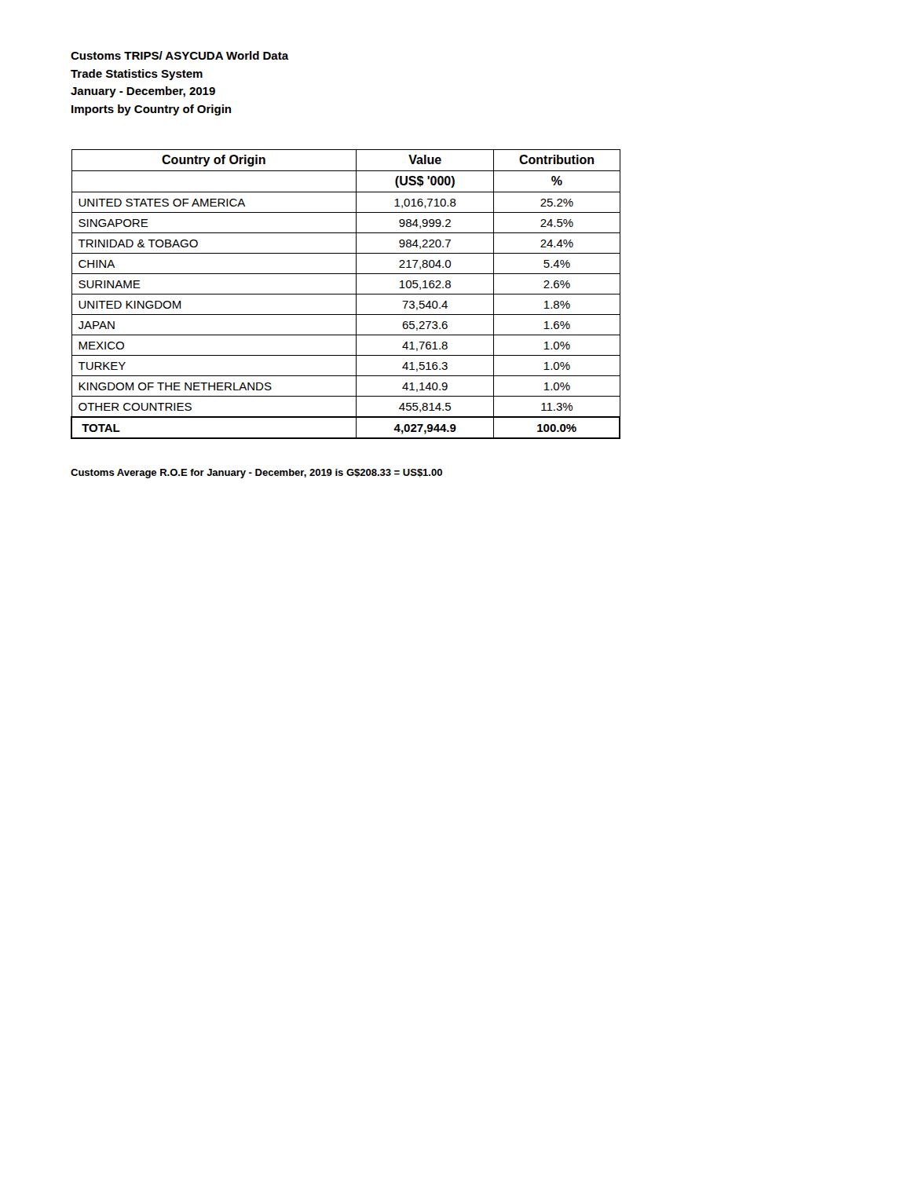Customs TRIPS/ ASYCUDA World Data
Trade Statistics System
January - December, 2019
Imports by Country of Origin
| Country of Origin | Value | Contribution |
| --- | --- | --- |
| | (US$ '000) | % |
| UNITED STATES OF AMERICA | 1,016,710.8 | 25.2% |
| SINGAPORE | 984,999.2 | 24.5% |
| TRINIDAD & TOBAGO | 984,220.7 | 24.4% |
| CHINA | 217,804.0 | 5.4% |
| SURINAME | 105,162.8 | 2.6% |
| UNITED KINGDOM | 73,540.4 | 1.8% |
| JAPAN | 65,273.6 | 1.6% |
| MEXICO | 41,761.8 | 1.0% |
| TURKEY | 41,516.3 | 1.0% |
| KINGDOM OF THE NETHERLANDS | 41,140.9 | 1.0% |
| OTHER COUNTRIES | 455,814.5 | 11.3% |
| TOTAL | 4,027,944.9 | 100.0% |
Customs Average R.O.E for January - December, 2019 is G$208.33 = US$1.00